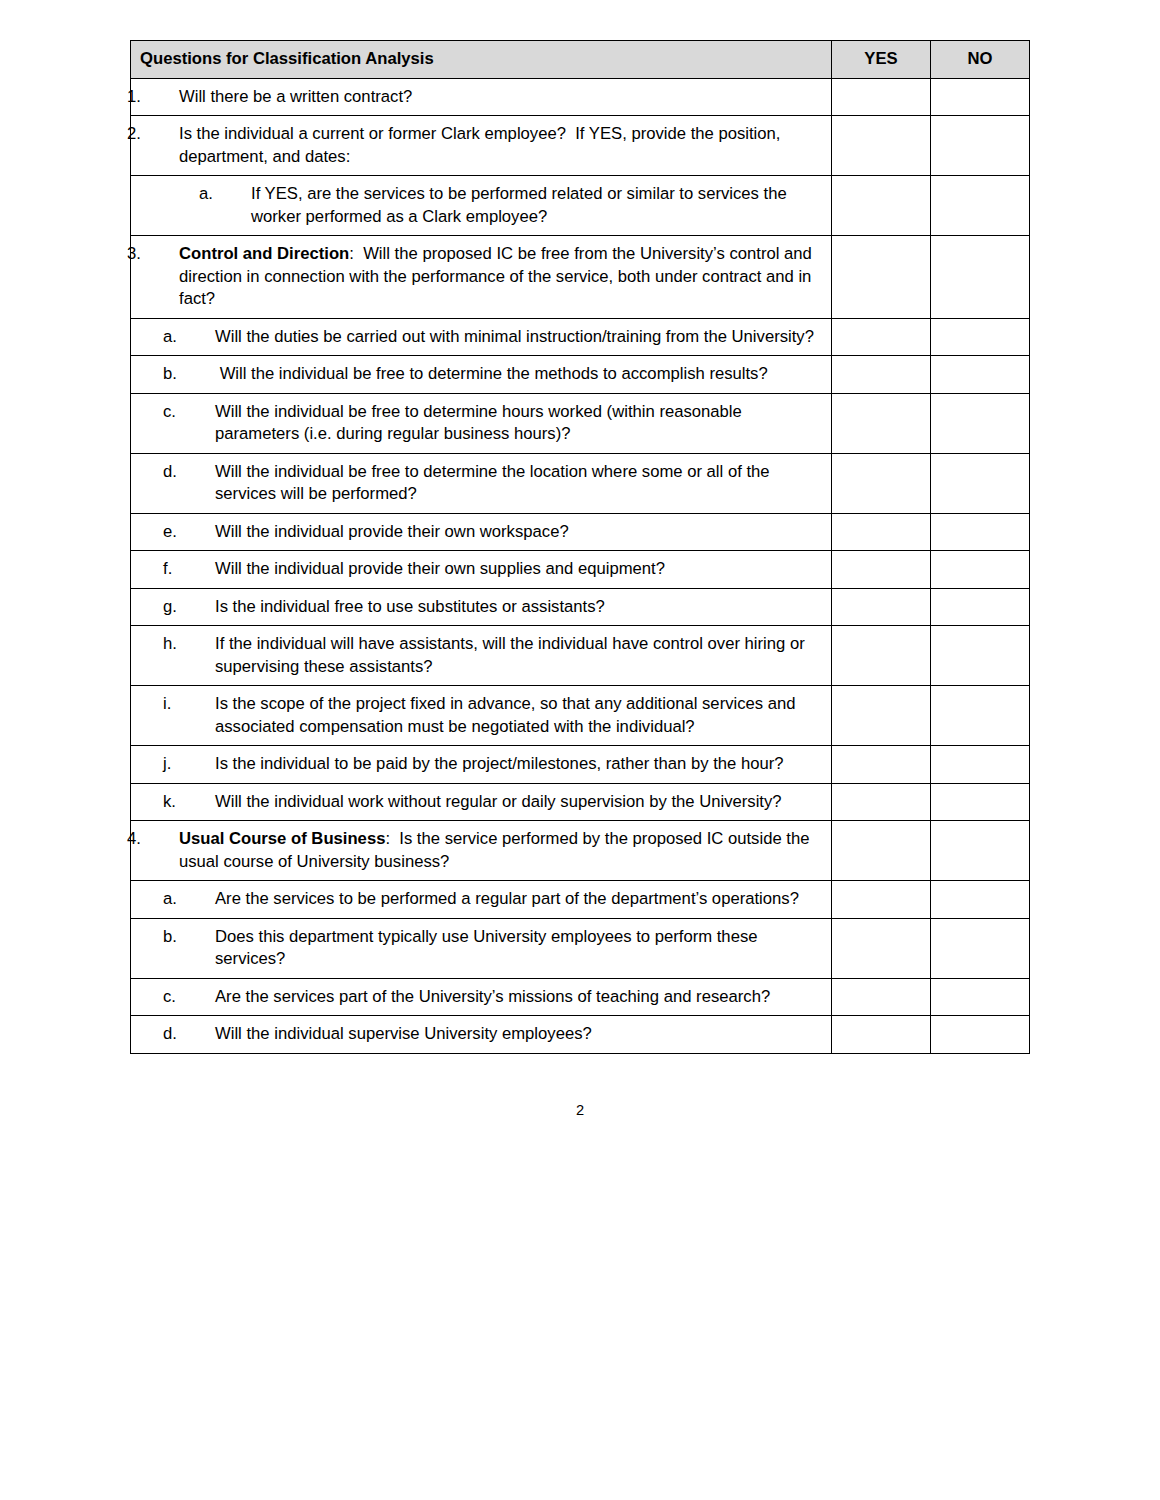| Questions for Classification Analysis | YES | NO |
| --- | --- | --- |
| 1. Will there be a written contract? | | |
| 2. Is the individual a current or former Clark employee? If YES, provide the position, department, and dates: | | |
| a. If YES, are the services to be performed related or similar to services the worker performed as a Clark employee? | | |
| 3. Control and Direction : Will the proposed IC be free from the University’s control and direction in connection with the performance of the service, both under contract and in fact? | | |
| a. Will the duties be carried out with minimal instruction/training from the University? | | |
| b. Will the individual be free to determine the methods to accomplish results? | | |
| c. Will the individual be free to determine hours worked (within reasonable parameters (i.e. during regular business hours)? | | |
| d. Will the individual be free to determine the location where some or all of the services will be performed? | | |
| e. Will the individual provide their own workspace? | | |
| f. Will the individual provide their own supplies and equipment? | | |
| g. Is the individual free to use substitutes or assistants? | | |
| h. If the individual will have assistants, will the individual have control over hiring or supervising these assistants? | | |
| i. Is the scope of the project fixed in advance, so that any additional services and associated compensation must be negotiated with the individual? | | |
| j. Is the individual to be paid by the project/milestones, rather than by the hour? | | |
| k. Will the individual work without regular or daily supervision by the University? | | |
| 4. Usual Course of Business : Is the service performed by the proposed IC outside the usual course of University business? | | |
| a. Are the services to be performed a regular part of the department’s operations? | | |
| b. Does this department typically use University employees to perform these services? | | |
| c. Are the services part of the University’s missions of teaching and research? | | |
| d. Will the individual supervise University employees? | | |
2